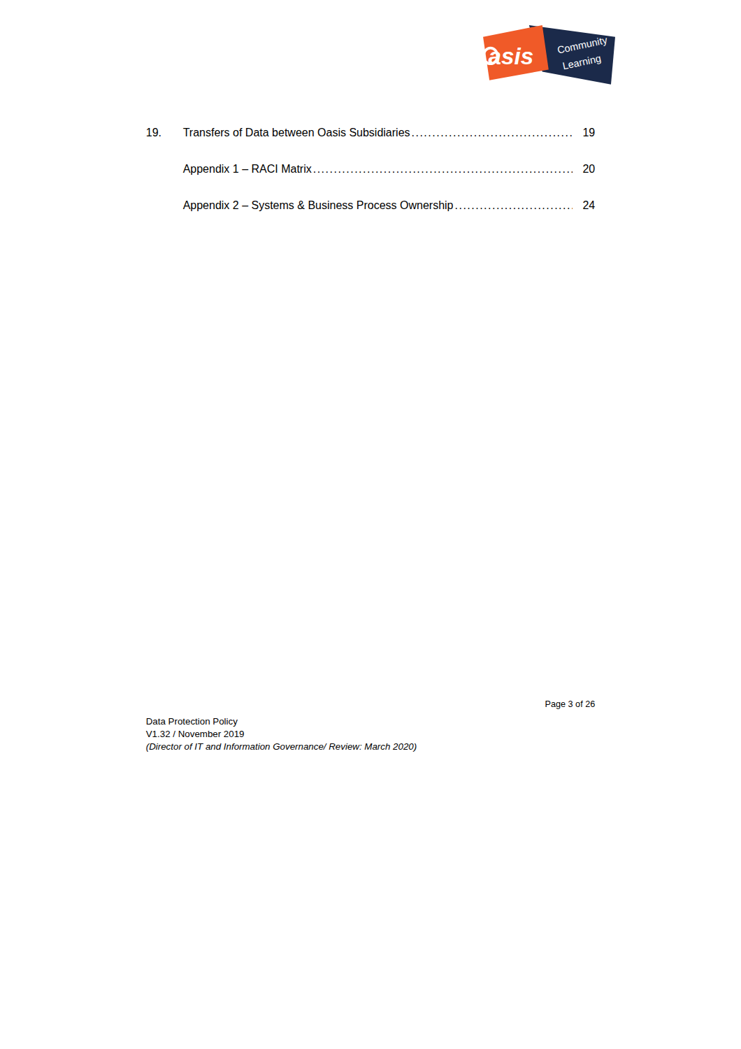Oasis Community Learning asis Community Learning
19. Transfers of Data between Oasis Subsidiaries ................................................................................. 19
Appendix 1 – RACI Matrix ................................................................................................. 20
Appendix 2 – Systems & Business Process Ownership ................................................................................. 24
Page 3 of 26
Data Protection Policy
V1.32 / November 2019
(Director of IT and Information Governance/ Review: March 2020)